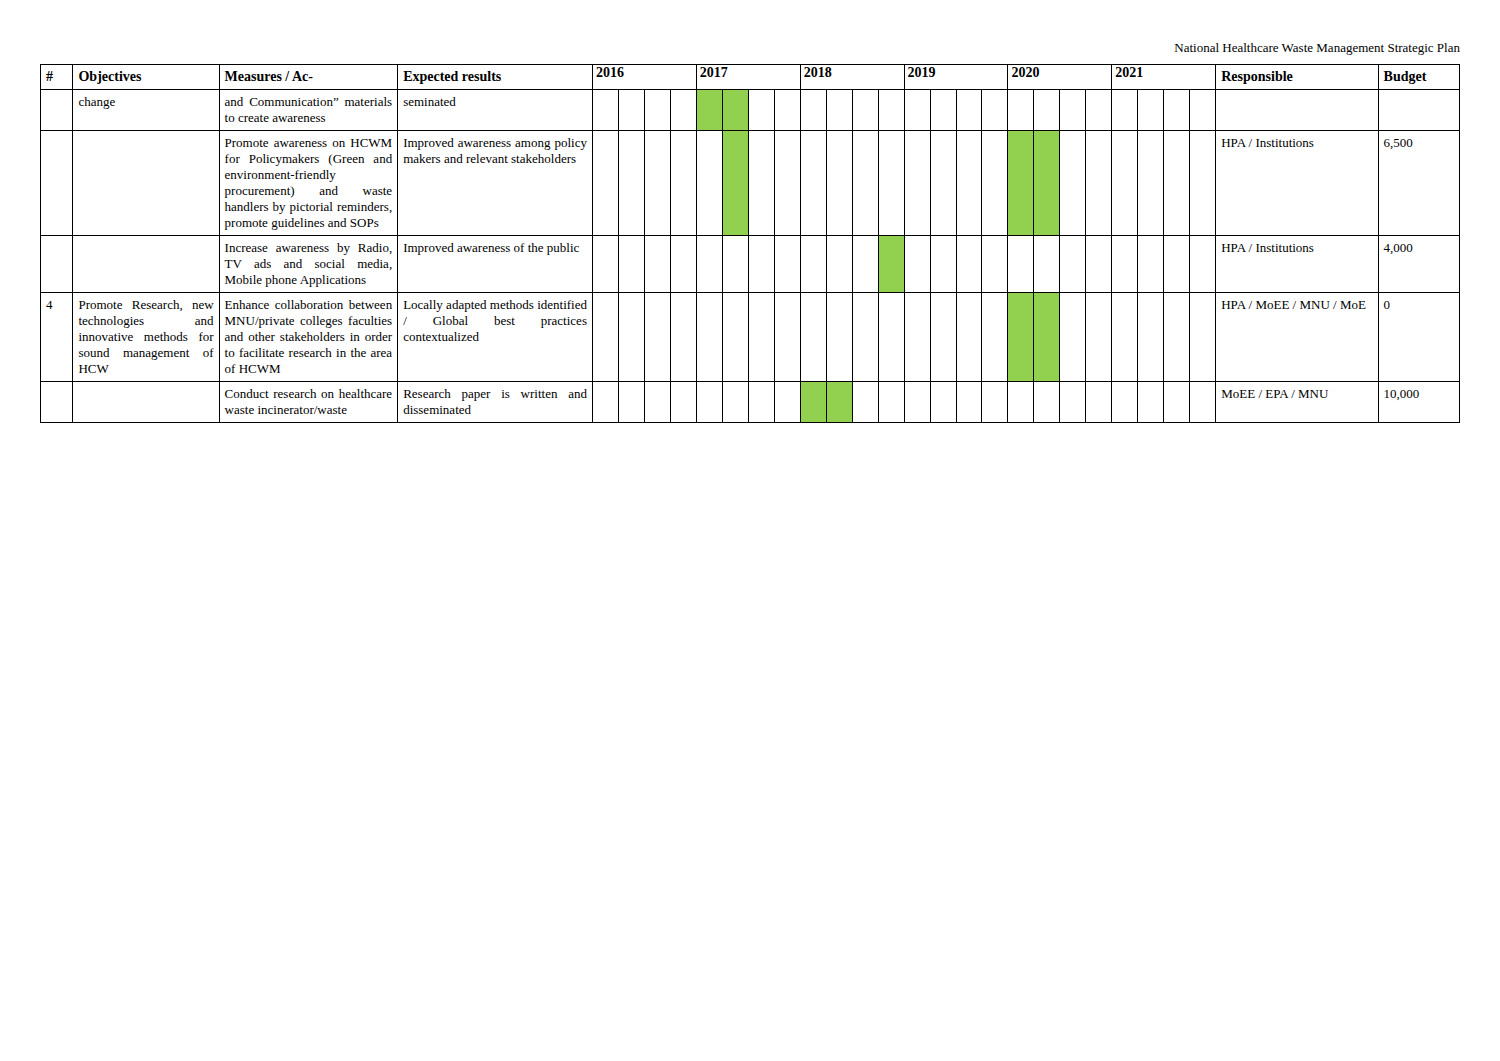National Healthcare Waste Management Strategic Plan
| # | Objectives | Measures / Ac- | Expected results | 2016 | 2017 | 2018 | 2019 | 2020 | 2021 | Responsible | Budget |
| --- | --- | --- | --- | --- | --- | --- | --- | --- | --- | --- | --- |
| | change | and Communication” materials to create awareness | seminated | | | | | | | | | | | | | | | | | | | | | | | | | | |
| | | Promote awareness on HCWM for Policymakers (Green and environment-friendly procurement) and waste handlers by pictorial reminders, promote guidelines and SOPs | Improved awareness among policy makers and relevant stakeholders | | | | | | | | | | | | | | | | | | | | | | | | | HPA / Institutions | 6,500 |
| | | Increase awareness by Radio, TV ads and social media, Mobile phone Applications | Improved awareness of the public | | | | | | | | | | | | | | | | | | | | | | | | | HPA / Institutions | 4,000 |
| 4 | Promote Research, new technologies and innovative methods for sound management of HCW | Enhance collaboration between MNU/private colleges faculties and other stakeholders in order to facilitate research in the area of HCWM | Locally adapted methods identified / Global best practices contextualized | | | | | | | | | | | | | | | | | | | | | | | | | HPA / MoEE / MNU / MoE | 0 |
| | | Conduct research on healthcare waste incinerator/waste | Research paper is written and disseminated | | | | | | | | | | | | | | | | | | | | | | | | | MoEE / EPA / MNU | 10,000 |